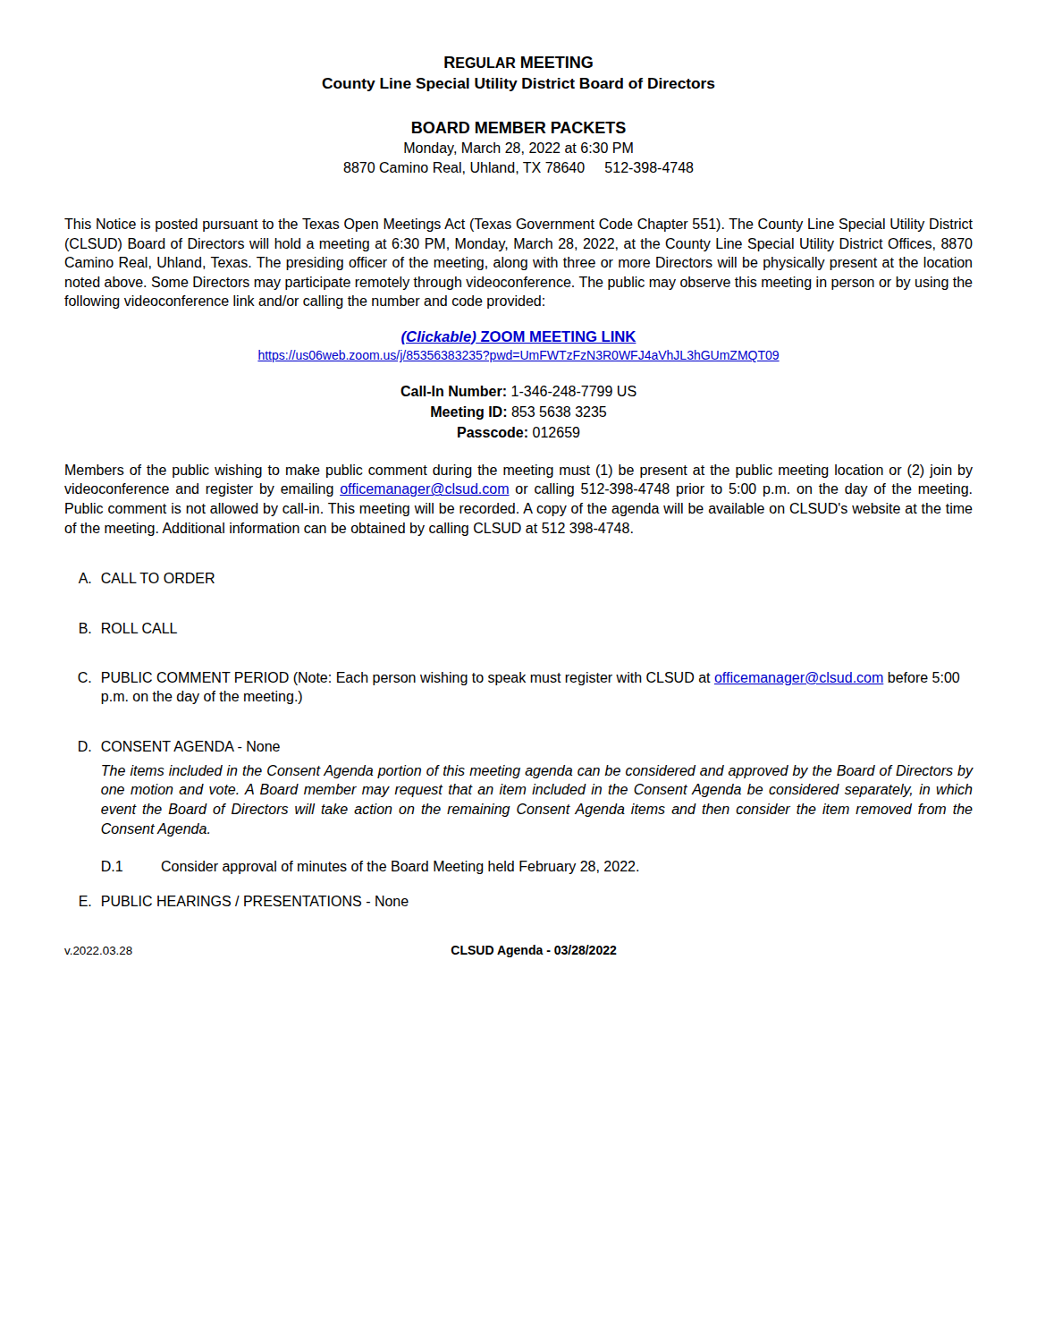REGULAR MEETING
County Line Special Utility District Board of Directors
BOARD MEMBER PACKETS
Monday, March 28, 2022 at 6:30 PM
8870 Camino Real, Uhland, TX 78640 512-398-4748
This Notice is posted pursuant to the Texas Open Meetings Act (Texas Government Code Chapter 551). The County Line Special Utility District (CLSUD) Board of Directors will hold a meeting at 6:30 PM, Monday, March 28, 2022, at the County Line Special Utility District Offices, 8870 Camino Real, Uhland, Texas. The presiding officer of the meeting, along with three or more Directors will be physically present at the location noted above. Some Directors may participate remotely through videoconference. The public may observe this meeting in person or by using the following videoconference link and/or calling the number and code provided:
(Clickable) ZOOM MEETING LINK
https://us06web.zoom.us/j/85356383235?pwd=UmFWTzFzN3R0WFJ4aVhJL3hGUmZMQT09
Call-In Number: 1-346-248-7799 US
Meeting ID: 853 5638 3235
Passcode: 012659
Members of the public wishing to make public comment during the meeting must (1) be present at the public meeting location or (2) join by videoconference and register by emailing officemanager@clsud.com or calling 512-398-4748 prior to 5:00 p.m. on the day of the meeting. Public comment is not allowed by call-in. This meeting will be recorded. A copy of the agenda will be available on CLSUD's website at the time of the meeting. Additional information can be obtained by calling CLSUD at 512 398-4748.
CALL TO ORDER
ROLL CALL
PUBLIC COMMENT PERIOD (Note: Each person wishing to speak must register with CLSUD at officemanager@clsud.com before 5:00 p.m. on the day of the meeting.)
CONSENT AGENDA - None
The items included in the Consent Agenda portion of this meeting agenda can be considered and approved by the Board of Directors by one motion and vote. A Board member may request that an item included in the Consent Agenda be considered separately, in which event the Board of Directors will take action on the remaining Consent Agenda items and then consider the item removed from the Consent Agenda.
D.1 Consider approval of minutes of the Board Meeting held February 28, 2022.
PUBLIC HEARINGS / PRESENTATIONS - None
v.2022.03.28
CLSUD Agenda - 03/28/2022